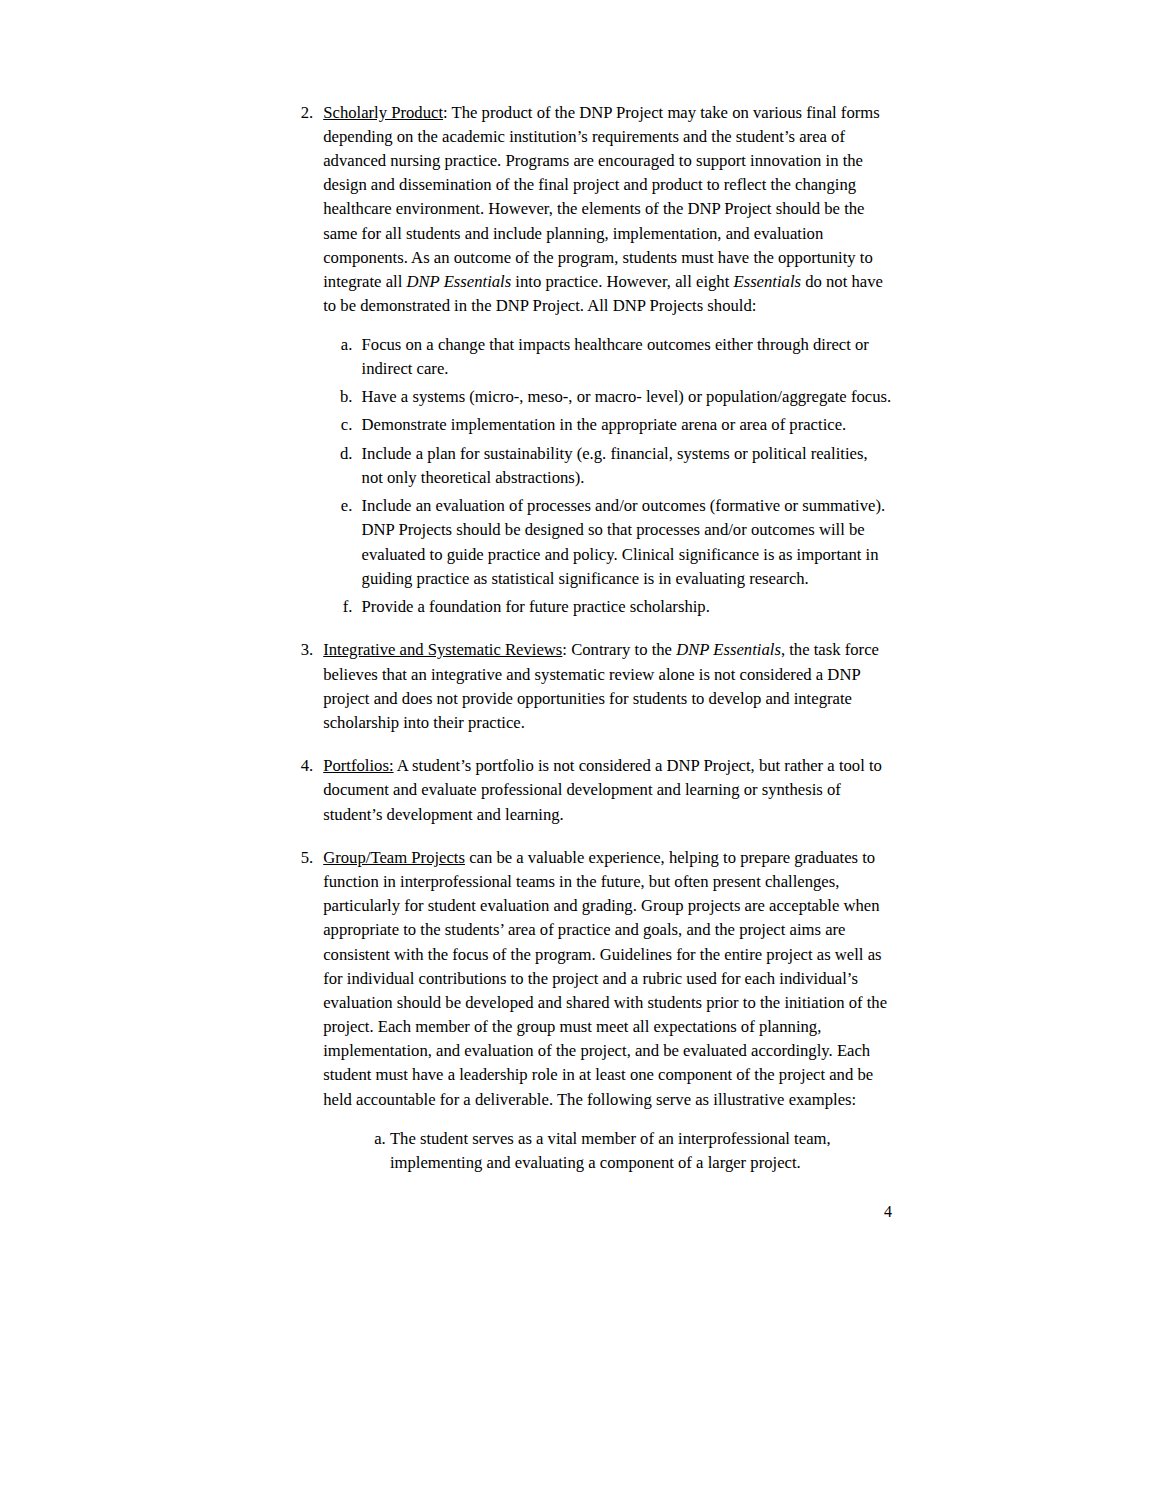Scholarly Product: The product of the DNP Project may take on various final forms depending on the academic institution’s requirements and the student’s area of advanced nursing practice. Programs are encouraged to support innovation in the design and dissemination of the final project and product to reflect the changing healthcare environment. However, the elements of the DNP Project should be the same for all students and include planning, implementation, and evaluation components. As an outcome of the program, students must have the opportunity to integrate all DNP Essentials into practice. However, all eight Essentials do not have to be demonstrated in the DNP Project. All DNP Projects should:
Focus on a change that impacts healthcare outcomes either through direct or indirect care.
Have a systems (micro-, meso-, or macro- level) or population/aggregate focus.
Demonstrate implementation in the appropriate arena or area of practice.
Include a plan for sustainability (e.g. financial, systems or political realities, not only theoretical abstractions).
Include an evaluation of processes and/or outcomes (formative or summative). DNP Projects should be designed so that processes and/or outcomes will be evaluated to guide practice and policy. Clinical significance is as important in guiding practice as statistical significance is in evaluating research.
Provide a foundation for future practice scholarship.
Integrative and Systematic Reviews: Contrary to the DNP Essentials, the task force believes that an integrative and systematic review alone is not considered a DNP project and does not provide opportunities for students to develop and integrate scholarship into their practice.
Portfolios: A student’s portfolio is not considered a DNP Project, but rather a tool to document and evaluate professional development and learning or synthesis of student’s development and learning.
Group/Team Projects can be a valuable experience, helping to prepare graduates to function in interprofessional teams in the future, but often present challenges, particularly for student evaluation and grading. Group projects are acceptable when appropriate to the students’ area of practice and goals, and the project aims are consistent with the focus of the program. Guidelines for the entire project as well as for individual contributions to the project and a rubric used for each individual’s evaluation should be developed and shared with students prior to the initiation of the project. Each member of the group must meet all expectations of planning, implementation, and evaluation of the project, and be evaluated accordingly. Each student must have a leadership role in at least one component of the project and be held accountable for a deliverable. The following serve as illustrative examples:
The student serves as a vital member of an interprofessional team, implementing and evaluating a component of a larger project.
4